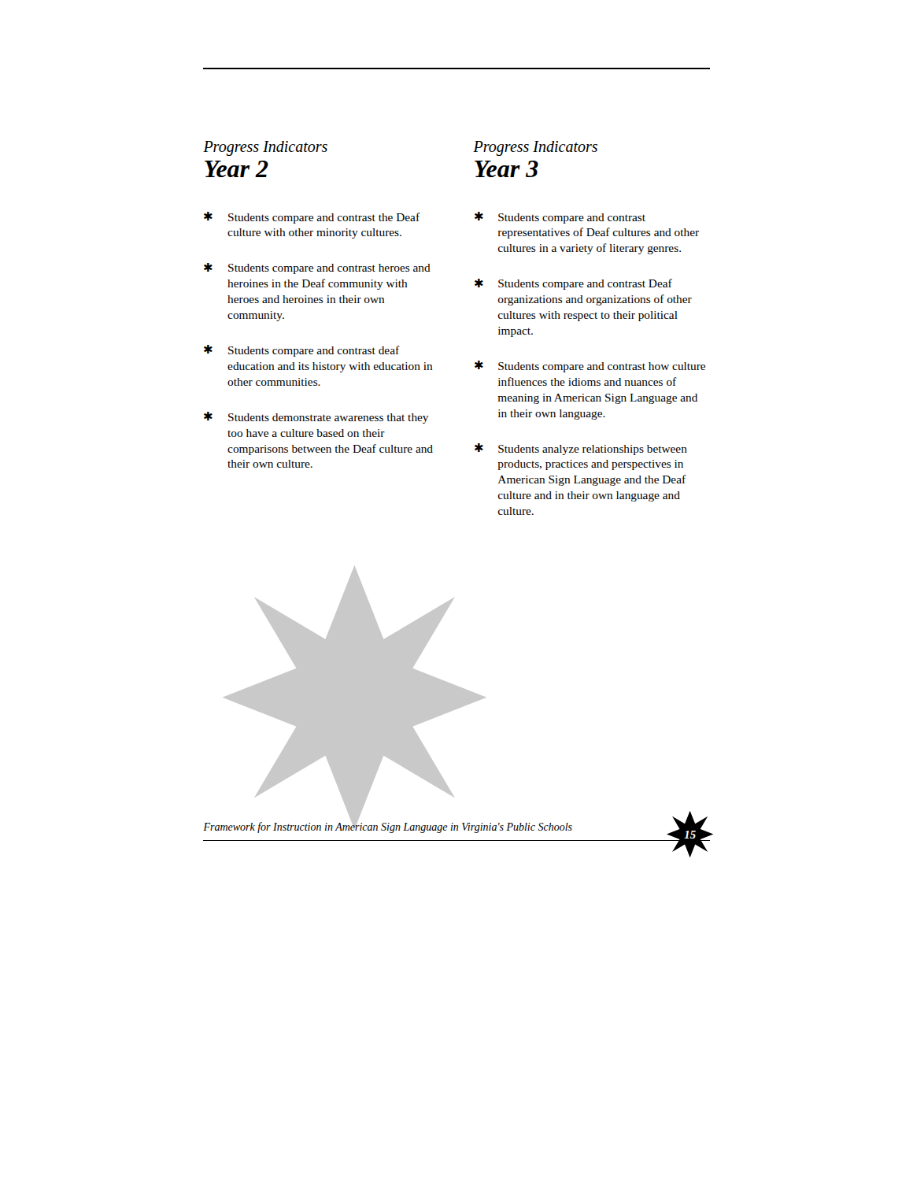Progress Indicators
Year 2
Students compare and contrast the Deaf culture with other minority cultures.
Students compare and contrast heroes and heroines in the Deaf community with heroes and heroines in their own community.
Students compare and contrast deaf education and its history with education in other communities.
Students demonstrate awareness that they too have a culture based on their comparisons between the Deaf culture and their own culture.
Progress Indicators
Year 3
Students compare and contrast representatives of Deaf cultures and other cultures in a variety of literary genres.
Students compare and contrast Deaf organizations and organizations of other cultures with respect to their political impact.
Students compare and contrast how culture influences the idioms and nuances of meaning in American Sign Language and in their own language.
Students analyze relationships between products, practices and perspectives in American Sign Language and the Deaf culture and in their own language and culture.
Framework for Instruction in American Sign Language in Virginia's Public Schools
15